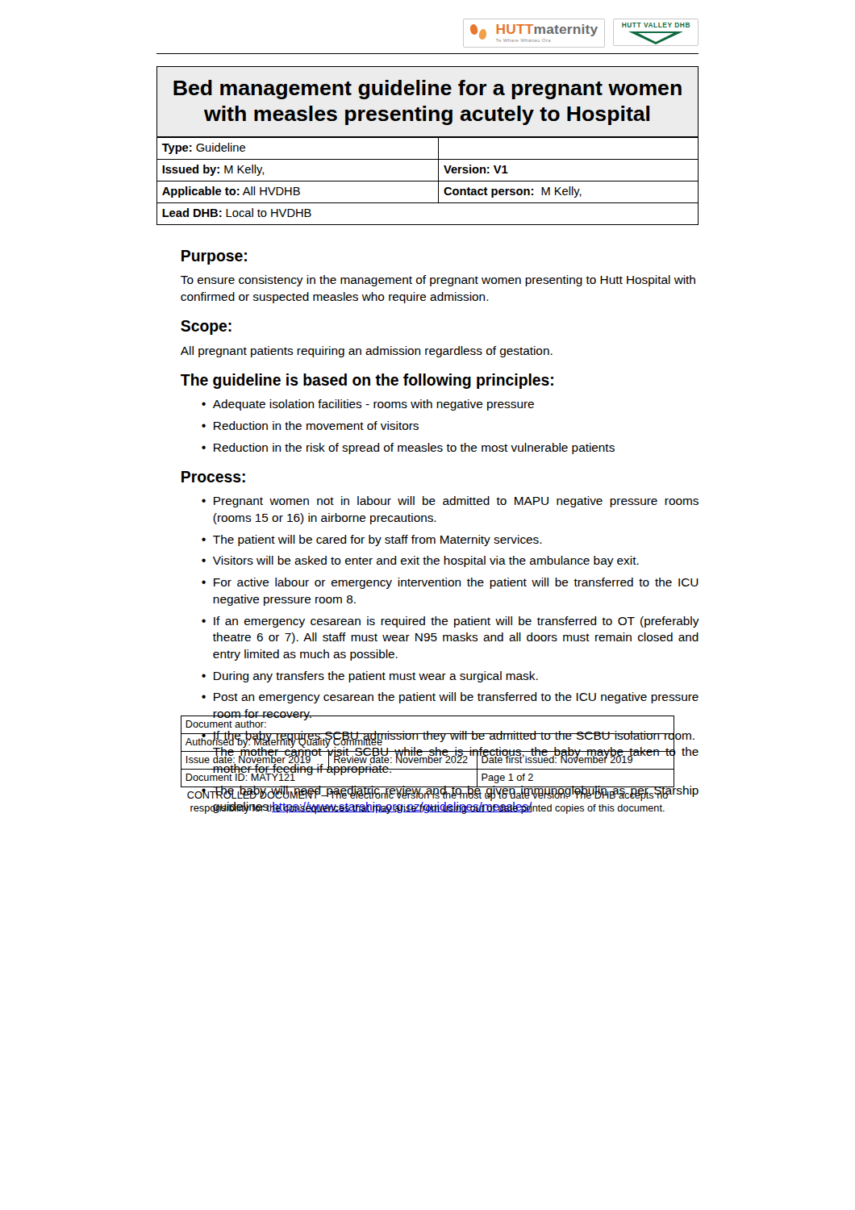HUTTmaternity
Te Whare Whānau Ora
HUTT VALLEY DHB
Bed management guideline for a pregnant women with measles presenting acutely to Hospital
| Type: Guideline | |
| Issued by: M Kelly, | Version: V1 |
| Applicable to: All HVDHB | Contact person: M Kelly, |
| Lead DHB: Local to HVDHB |
Purpose:
To ensure consistency in the management of pregnant women presenting to Hutt Hospital with confirmed or suspected measles who require admission.
Scope:
All pregnant patients requiring an admission regardless of gestation.
The guideline is based on the following principles:
Adequate isolation facilities - rooms with negative pressure
Reduction in the movement of visitors
Reduction in the risk of spread of measles to the most vulnerable patients
Process:
Pregnant women not in labour will be admitted to MAPU negative pressure rooms (rooms 15 or 16) in airborne precautions.
The patient will be cared for by staff from Maternity services.
Visitors will be asked to enter and exit the hospital via the ambulance bay exit.
For active labour or emergency intervention the patient will be transferred to the ICU negative pressure room 8.
If an emergency cesarean is required the patient will be transferred to OT (preferably theatre 6 or 7). All staff must wear N95 masks and all doors must remain closed and entry limited as much as possible.
During any transfers the patient must wear a surgical mask.
Post an emergency cesarean the patient will be transferred to the ICU negative pressure room for recovery.
If the baby requires SCBU admission they will be admitted to the SCBU isolation room. The mother cannot visit SCBU while she is infectious, the baby maybe taken to the mother for feeding if appropriate.
The baby will need paediatric review and to be given immunoglobulin as per Starship guidelines https://www.starship.org.nz/guidelines/measles/
| Document author: |
| Authorised by: Maternity Quality Committee |
| Issue date: November 2019 | Review date: November 2022 | Date first issued: November 2019 |
| Document ID: MATY121 | Page 1 of 2 |
CONTROLLED DOCUMENT – The electronic version is the most up to date version. The DHB accepts no responsibility for the consequences that may arise from using out of date printed copies of this document.